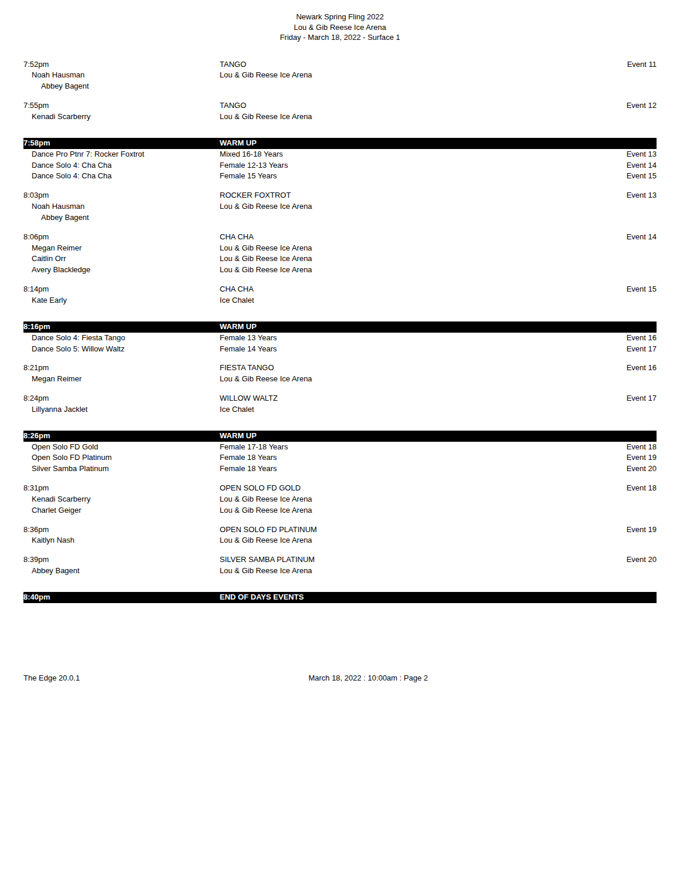Newark Spring Fling 2022
Lou & Gib Reese Ice Arena
Friday - March 18, 2022 - Surface 1
| 7:52pm | TANGO | Event 11 |
| Noah Hausman | Lou & Gib Reese Ice Arena | |
| Abbey Bagent | | |
| 7:55pm | TANGO | Event 12 |
| Kenadi Scarberry | Lou & Gib Reese Ice Arena | |
| 7:58pm | WARM UP | |
| Dance Pro Ptnr 7: Rocker Foxtrot | Mixed 16-18 Years | Event 13 |
| Dance Solo 4: Cha Cha | Female 12-13 Years | Event 14 |
| Dance Solo 4: Cha Cha | Female 15 Years | Event 15 |
| 8:03pm | ROCKER FOXTROT | Event 13 |
| Noah Hausman | Lou & Gib Reese Ice Arena | |
| Abbey Bagent | | |
| 8:06pm | CHA CHA | Event 14 |
| Megan Reimer | Lou & Gib Reese Ice Arena | |
| Caitlin Orr | Lou & Gib Reese Ice Arena | |
| Avery Blackledge | Lou & Gib Reese Ice Arena | |
| 8:14pm | CHA CHA | Event 15 |
| Kate Early | Ice Chalet | |
| 8:16pm | WARM UP | |
| Dance Solo 4: Fiesta Tango | Female 13 Years | Event 16 |
| Dance Solo 5: Willow Waltz | Female 14 Years | Event 17 |
| 8:21pm | FIESTA TANGO | Event 16 |
| Megan Reimer | Lou & Gib Reese Ice Arena | |
| 8:24pm | WILLOW WALTZ | Event 17 |
| Lillyanna Jacklet | Ice Chalet | |
| 8:26pm | WARM UP | |
| Open Solo FD Gold | Female 17-18 Years | Event 18 |
| Open Solo FD Platinum | Female 18 Years | Event 19 |
| Silver Samba Platinum | Female 18 Years | Event 20 |
| 8:31pm | OPEN SOLO FD GOLD | Event 18 |
| Kenadi Scarberry | Lou & Gib Reese Ice Arena | |
| Charlet Geiger | Lou & Gib Reese Ice Arena | |
| 8:36pm | OPEN SOLO FD PLATINUM | Event 19 |
| Kaitlyn Nash | Lou & Gib Reese Ice Arena | |
| 8:39pm | SILVER SAMBA PLATINUM | Event 20 |
| Abbey Bagent | Lou & Gib Reese Ice Arena | |
| 8:40pm | END OF DAYS EVENTS | |
The Edge 20.0.1
March 18, 2022 : 10:00am : Page 2